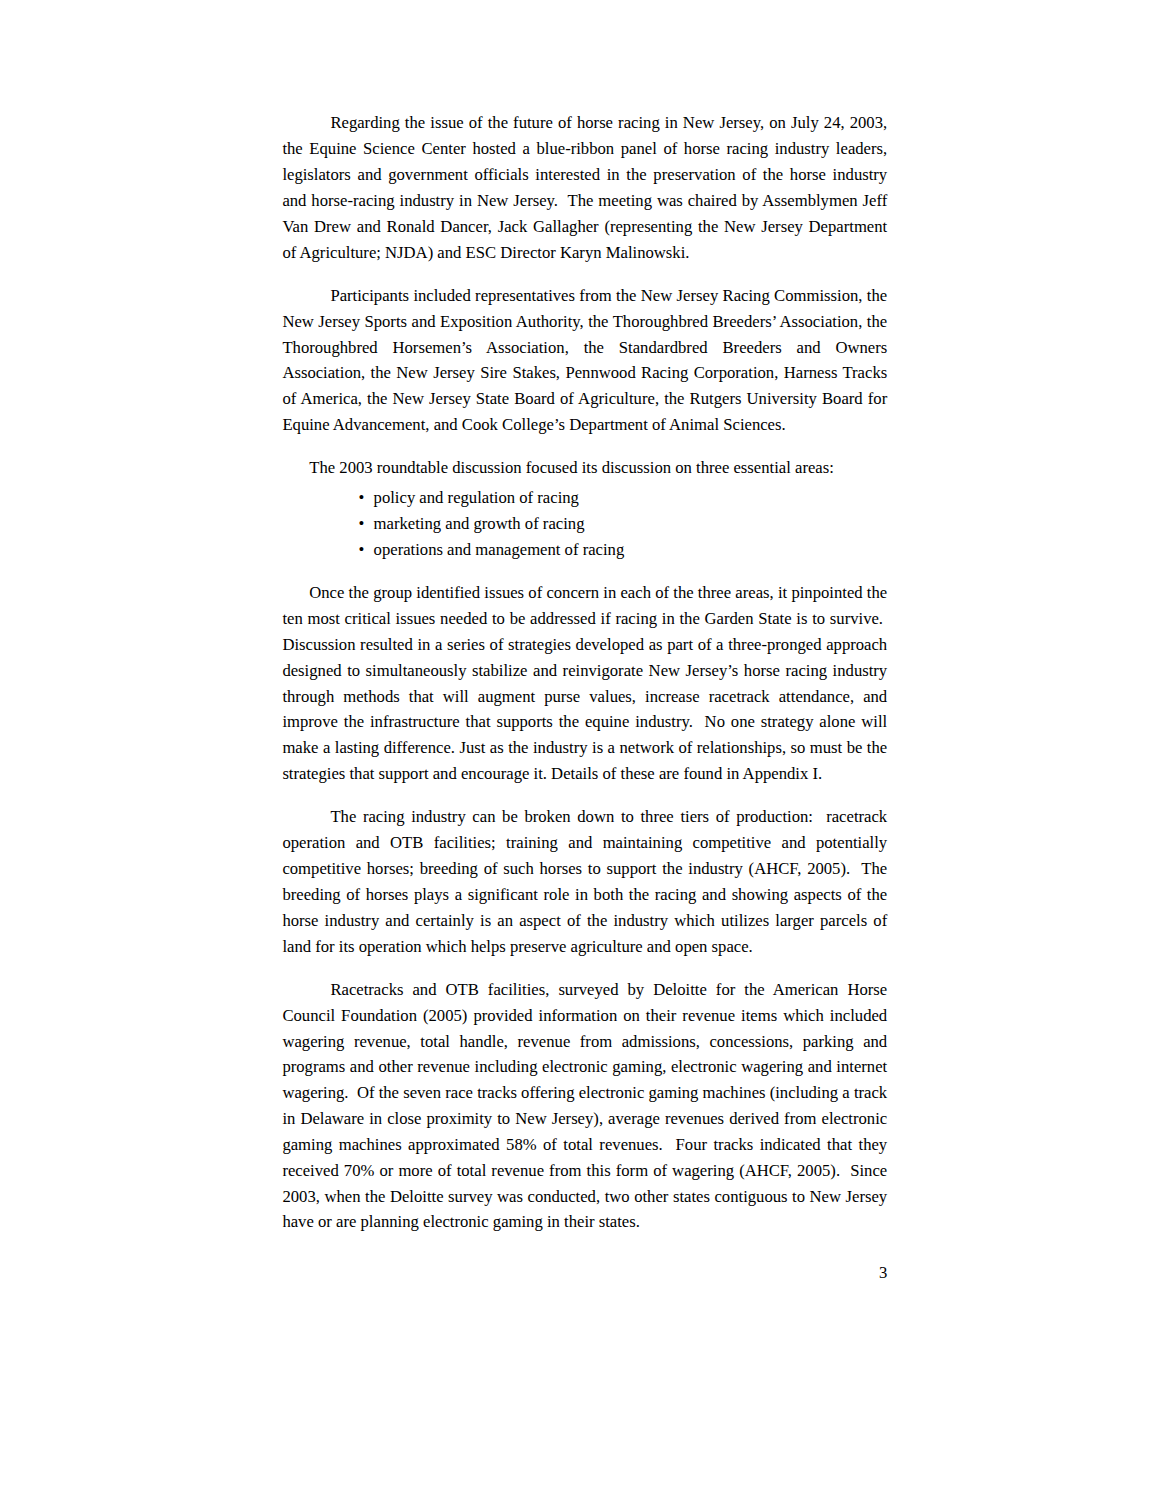Regarding the issue of the future of horse racing in New Jersey, on July 24, 2003, the Equine Science Center hosted a blue-ribbon panel of horse racing industry leaders, legislators and government officials interested in the preservation of the horse industry and horse-racing industry in New Jersey. The meeting was chaired by Assemblymen Jeff Van Drew and Ronald Dancer, Jack Gallagher (representing the New Jersey Department of Agriculture; NJDA) and ESC Director Karyn Malinowski.
Participants included representatives from the New Jersey Racing Commission, the New Jersey Sports and Exposition Authority, the Thoroughbred Breeders’ Association, the Thoroughbred Horsemen’s Association, the Standardbred Breeders and Owners Association, the New Jersey Sire Stakes, Pennwood Racing Corporation, Harness Tracks of America, the New Jersey State Board of Agriculture, the Rutgers University Board for Equine Advancement, and Cook College’s Department of Animal Sciences.
The 2003 roundtable discussion focused its discussion on three essential areas:
policy and regulation of racing
marketing and growth of racing
operations and management of racing
Once the group identified issues of concern in each of the three areas, it pinpointed the ten most critical issues needed to be addressed if racing in the Garden State is to survive. Discussion resulted in a series of strategies developed as part of a three-pronged approach designed to simultaneously stabilize and reinvigorate New Jersey’s horse racing industry through methods that will augment purse values, increase racetrack attendance, and improve the infrastructure that supports the equine industry. No one strategy alone will make a lasting difference. Just as the industry is a network of relationships, so must be the strategies that support and encourage it. Details of these are found in Appendix I.
The racing industry can be broken down to three tiers of production: racetrack operation and OTB facilities; training and maintaining competitive and potentially competitive horses; breeding of such horses to support the industry (AHCF, 2005). The breeding of horses plays a significant role in both the racing and showing aspects of the horse industry and certainly is an aspect of the industry which utilizes larger parcels of land for its operation which helps preserve agriculture and open space.
Racetracks and OTB facilities, surveyed by Deloitte for the American Horse Council Foundation (2005) provided information on their revenue items which included wagering revenue, total handle, revenue from admissions, concessions, parking and programs and other revenue including electronic gaming, electronic wagering and internet wagering. Of the seven race tracks offering electronic gaming machines (including a track in Delaware in close proximity to New Jersey), average revenues derived from electronic gaming machines approximated 58% of total revenues. Four tracks indicated that they received 70% or more of total revenue from this form of wagering (AHCF, 2005). Since 2003, when the Deloitte survey was conducted, two other states contiguous to New Jersey have or are planning electronic gaming in their states.
3